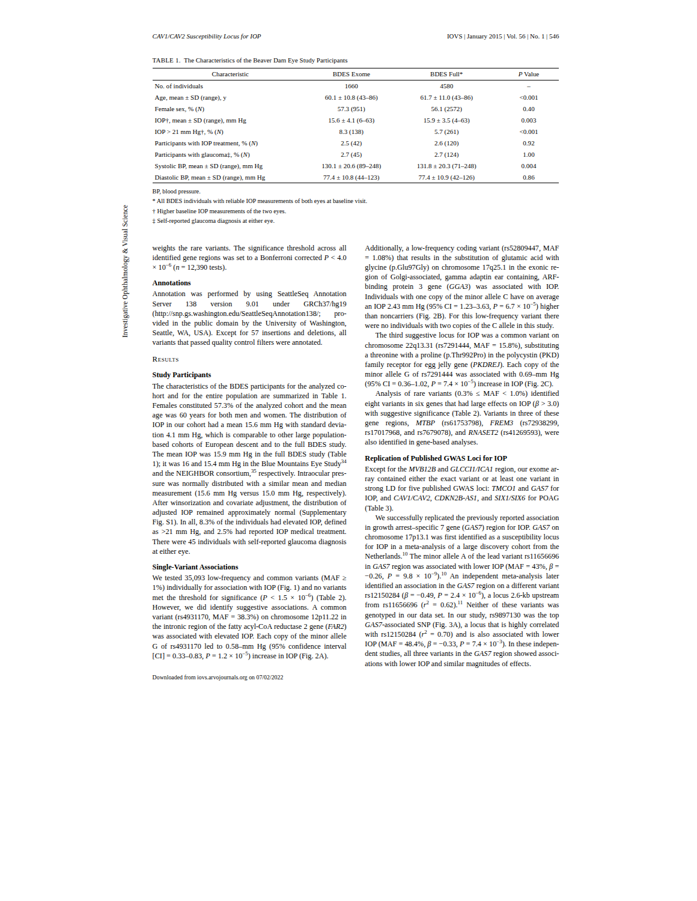CAV1/CAV2 Susceptibility Locus for IOP
IOVS | January 2015 | Vol. 56 | No. 1 | 546
TABLE 1. The Characteristics of the Beaver Dam Eye Study Participants
| Characteristic | BDES Exome | BDES Full* | P Value |
| --- | --- | --- | --- |
| No. of individuals | 1660 | 4580 | – |
| Age, mean ± SD (range), y | 60.1 ± 10.8 (43–86) | 61.7 ± 11.0 (43–86) | <0.001 |
| Female sex, % ( N ) | 57.3 (951) | 56.1 (2572) | 0.40 |
| IOP†, mean ± SD (range), mm Hg | 15.6 ± 4.1 (6–63) | 15.9 ± 3.5 (4–63) | 0.003 |
| IOP > 21 mm Hg†, % ( N ) | 8.3 (138) | 5.7 (261) | <0.001 |
| Participants with IOP treatment, % ( N ) | 2.5 (42) | 2.6 (120) | 0.92 |
| Participants with glaucoma‡, % ( N ) | 2.7 (45) | 2.7 (124) | 1.00 |
| Systolic BP, mean ± SD (range), mm Hg | 130.1 ± 20.6 (89–248) | 131.8 ± 20.3 (71–248) | 0.004 |
| Diastolic BP, mean ± SD (range), mm Hg | 77.4 ± 10.8 (44–123) | 77.4 ± 10.9 (42–126) | 0.86 |
BP, blood pressure.
* All BDES individuals with reliable IOP measurements of both eyes at baseline visit.
† Higher baseline IOP measurements of the two eyes.
‡ Self-reported glaucoma diagnosis at either eye.
weights the rare variants. The significance threshold across all identified gene regions was set to a Bonferroni corrected P < 4.0 × 10−6 (n = 12,390 tests).
Annotations
Annotation was performed by using SeattleSeq Annotation Server 138 version 9.01 under GRCh37/hg19 (http://snp.gs.washington.edu/SeattleSeqAnnotation138/; provided in the public domain by the University of Washington, Seattle, WA, USA). Except for 57 insertions and deletions, all variants that passed quality control filters were annotated.
Results
Study Participants
The characteristics of the BDES participants for the analyzed cohort and for the entire population are summarized in Table 1. Females constituted 57.3% of the analyzed cohort and the mean age was 60 years for both men and women. The distribution of IOP in our cohort had a mean 15.6 mm Hg with standard deviation 4.1 mm Hg, which is comparable to other large population-based cohorts of European descent and to the full BDES study. The mean IOP was 15.9 mm Hg in the full BDES study (Table 1); it was 16 and 15.4 mm Hg in the Blue Mountains Eye Study34 and the NEIGHBOR consortium,35 respectively. Intraocular pressure was normally distributed with a similar mean and median measurement (15.6 mm Hg versus 15.0 mm Hg, respectively). After winsorization and covariate adjustment, the distribution of adjusted IOP remained approximately normal (Supplementary Fig. S1). In all, 8.3% of the individuals had elevated IOP, defined as >21 mm Hg, and 2.5% had reported IOP medical treatment. There were 45 individuals with self-reported glaucoma diagnosis at either eye.
Single-Variant Associations
We tested 35,093 low-frequency and common variants (MAF ≥ 1%) individually for association with IOP (Fig. 1) and no variants met the threshold for significance (P < 1.5 × 10−6) (Table 2). However, we did identify suggestive associations. A common variant (rs4931170, MAF = 38.3%) on chromosome 12p11.22 in the intronic region of the fatty acyl-CoA reductase 2 gene (FAR2) was associated with elevated IOP. Each copy of the minor allele G of rs4931170 led to 0.58–mm Hg (95% confidence interval [CI] = 0.33–0.83, P = 1.2 × 10−5) increase in IOP (Fig. 2A).
Additionally, a low-frequency coding variant (rs52809447, MAF = 1.08%) that results in the substitution of glutamic acid with glycine (p.Glu97Gly) on chromosome 17q25.1 in the exonic region of Golgi-associated, gamma adaptin ear containing, ARF-binding protein 3 gene (GGA3) was associated with IOP. Individuals with one copy of the minor allele C have on average an IOP 2.43 mm Hg (95% CI = 1.23–3.63, P = 6.7 × 10−5) higher than noncarriers (Fig. 2B). For this low-frequency variant there were no individuals with two copies of the C allele in this study.
The third suggestive locus for IOP was a common variant on chromosome 22q13.31 (rs7291444, MAF = 15.8%), substituting a threonine with a proline (p.Thr992Pro) in the polycystin (PKD) family receptor for egg jelly gene (PKDREJ). Each copy of the minor allele G of rs7291444 was associated with 0.69–mm Hg (95% CI = 0.36–1.02, P = 7.4 × 10−5) increase in IOP (Fig. 2C).
Analysis of rare variants (0.3% ≤ MAF < 1.0%) identified eight variants in six genes that had large effects on IOP (β > 3.0) with suggestive significance (Table 2). Variants in three of these gene regions, MTBP (rs61753798), FREM3 (rs72938299, rs17017968, and rs7679078), and RNASET2 (rs41269593), were also identified in gene-based analyses.
Replication of Published GWAS Loci for IOP
Except for the MVB12B and GLCCI1/ICA1 region, our exome array contained either the exact variant or at least one variant in strong LD for five published GWAS loci: TMCO1 and GAS7 for IOP, and CAV1/CAV2, CDKN2B-AS1, and SIX1/SIX6 for POAG (Table 3).
We successfully replicated the previously reported association in growth arrest–specific 7 gene (GAS7) region for IOP. GAS7 on chromosome 17p13.1 was first identified as a susceptibility locus for IOP in a meta-analysis of a large discovery cohort from the Netherlands.10 The minor allele A of the lead variant rs11656696 in GAS7 region was associated with lower IOP (MAF = 43%, β = −0.26, P = 9.8 × 10−9).10 An independent meta-analysis later identified an association in the GAS7 region on a different variant rs12150284 (β = −0.49, P = 2.4 × 10−6), a locus 2.6-kb upstream from rs11656696 (r2 = 0.62).11 Neither of these variants was genotyped in our data set. In our study, rs9897130 was the top GAS7-associated SNP (Fig. 3A), a locus that is highly correlated with rs12150284 (r2 = 0.70) and is also associated with lower IOP (MAF = 48.4%, β = −0.33, P = 7.4 × 10−3). In these independent studies, all three variants in the GAS7 region showed associations with lower IOP and similar magnitudes of effects.
Investigative Ophthalmology & Visual Science
Downloaded from iovs.arvojournals.org on 07/02/2022